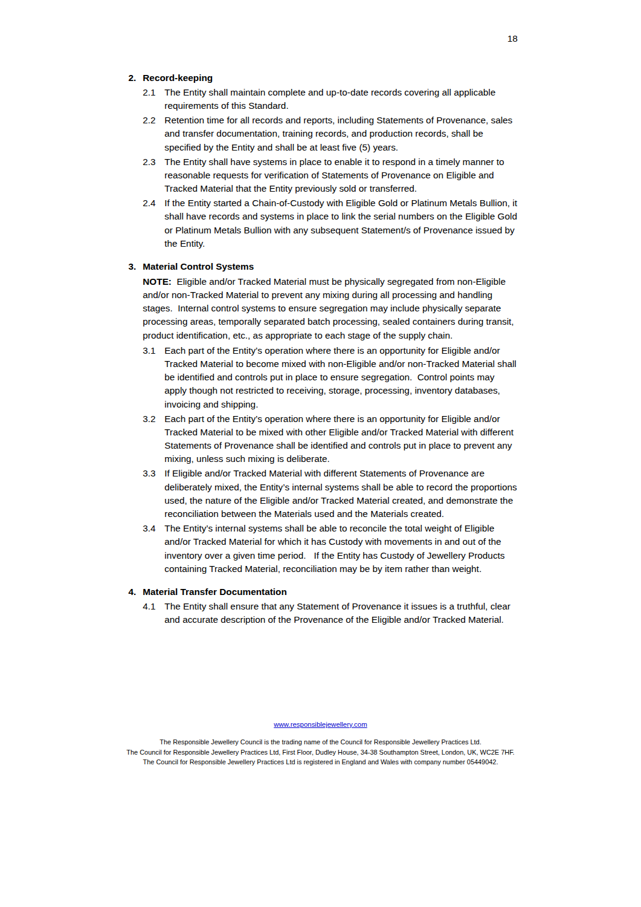18
2. Record-keeping
2.1 The Entity shall maintain complete and up-to-date records covering all applicable requirements of this Standard.
2.2 Retention time for all records and reports, including Statements of Provenance, sales and transfer documentation, training records, and production records, shall be specified by the Entity and shall be at least five (5) years.
2.3 The Entity shall have systems in place to enable it to respond in a timely manner to reasonable requests for verification of Statements of Provenance on Eligible and Tracked Material that the Entity previously sold or transferred.
2.4 If the Entity started a Chain-of-Custody with Eligible Gold or Platinum Metals Bullion, it shall have records and systems in place to link the serial numbers on the Eligible Gold or Platinum Metals Bullion with any subsequent Statement/s of Provenance issued by the Entity.
3. Material Control Systems
NOTE: Eligible and/or Tracked Material must be physically segregated from non-Eligible and/or non-Tracked Material to prevent any mixing during all processing and handling stages. Internal control systems to ensure segregation may include physically separate processing areas, temporally separated batch processing, sealed containers during transit, product identification, etc., as appropriate to each stage of the supply chain.
3.1 Each part of the Entity’s operation where there is an opportunity for Eligible and/or Tracked Material to become mixed with non-Eligible and/or non-Tracked Material shall be identified and controls put in place to ensure segregation. Control points may apply though not restricted to receiving, storage, processing, inventory databases, invoicing and shipping.
3.2 Each part of the Entity’s operation where there is an opportunity for Eligible and/or Tracked Material to be mixed with other Eligible and/or Tracked Material with different Statements of Provenance shall be identified and controls put in place to prevent any mixing, unless such mixing is deliberate.
3.3 If Eligible and/or Tracked Material with different Statements of Provenance are deliberately mixed, the Entity’s internal systems shall be able to record the proportions used, the nature of the Eligible and/or Tracked Material created, and demonstrate the reconciliation between the Materials used and the Materials created.
3.4 The Entity’s internal systems shall be able to reconcile the total weight of Eligible and/or Tracked Material for which it has Custody with movements in and out of the inventory over a given time period. If the Entity has Custody of Jewellery Products containing Tracked Material, reconciliation may be by item rather than weight.
4. Material Transfer Documentation
4.1 The Entity shall ensure that any Statement of Provenance it issues is a truthful, clear and accurate description of the Provenance of the Eligible and/or Tracked Material.
www.responsiblejewellery.com
The Responsible Jewellery Council is the trading name of the Council for Responsible Jewellery Practices Ltd.
The Council for Responsible Jewellery Practices Ltd, First Floor, Dudley House, 34-38 Southampton Street, London, UK, WC2E 7HF.
The Council for Responsible Jewellery Practices Ltd is registered in England and Wales with company number 05449042.